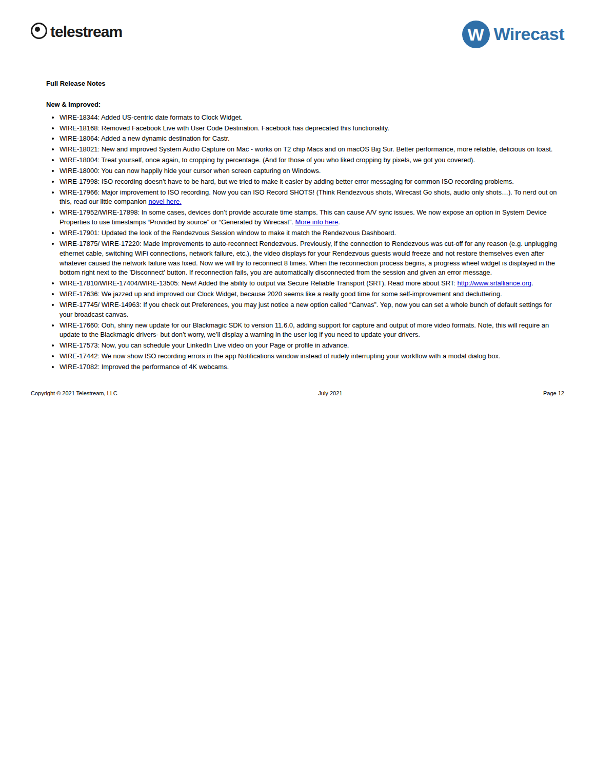telestream
WWirecast
Full Release Notes
New & Improved:
WIRE-18344: Added US-centric date formats to Clock Widget.
WIRE-18168: Removed Facebook Live with User Code Destination. Facebook has deprecated this functionality.
WIRE-18064: Added a new dynamic destination for Castr.
WIRE-18021: New and improved System Audio Capture on Mac - works on T2 chip Macs and on macOS Big Sur. Better performance, more reliable, delicious on toast.
WIRE-18004: Treat yourself, once again, to cropping by percentage. (And for those of you who liked cropping by pixels, we got you covered).
WIRE-18000: You can now happily hide your cursor when screen capturing on Windows.
WIRE-17998: ISO recording doesn’t have to be hard, but we tried to make it easier by adding better error messaging for common ISO recording problems.
WIRE-17966: Major improvement to ISO recording. Now you can ISO Record SHOTS! (Think Rendezvous shots, Wirecast Go shots, audio only shots…). To nerd out on this, read our little companion novel here.
WIRE-17952/WIRE-17898: In some cases, devices don’t provide accurate time stamps. This can cause A/V sync issues. We now expose an option in System Device Properties to use timestamps “Provided by source” or “Generated by Wirecast”. More info here.
WIRE-17901: Updated the look of the Rendezvous Session window to make it match the Rendezvous Dashboard.
WIRE-17875/ WIRE-17220: Made improvements to auto-reconnect Rendezvous. Previously, if the connection to Rendezvous was cut-off for any reason (e.g. unplugging ethernet cable, switching WiFi connections, network failure, etc.), the video displays for your Rendezvous guests would freeze and not restore themselves even after whatever caused the network failure was fixed. Now we will try to reconnect 8 times. When the reconnection process begins, a progress wheel widget is displayed in the bottom right next to the 'Disconnect' button. If reconnection fails, you are automatically disconnected from the session and given an error message.
WIRE-17810/WIRE-17404/WIRE-13505: New! Added the ability to output via Secure Reliable Transport (SRT). Read more about SRT: http://www.srtalliance.org.
WIRE-17636: We jazzed up and improved our Clock Widget, because 2020 seems like a really good time for some self-improvement and decluttering.
WIRE-17745/ WIRE-14963: If you check out Preferences, you may just notice a new option called “Canvas”. Yep, now you can set a whole bunch of default settings for your broadcast canvas.
WIRE-17660: Ooh, shiny new update for our Blackmagic SDK to version 11.6.0, adding support for capture and output of more video formats. Note, this will require an update to the Blackmagic drivers- but don’t worry, we’ll display a warning in the user log if you need to update your drivers.
WIRE-17573: Now, you can schedule your LinkedIn Live video on your Page or profile in advance.
WIRE-17442: We now show ISO recording errors in the app Notifications window instead of rudely interrupting your workflow with a modal dialog box.
WIRE-17082: Improved the performance of 4K webcams.
Copyright © 2021 Telestream, LLC July 2021 Page 12